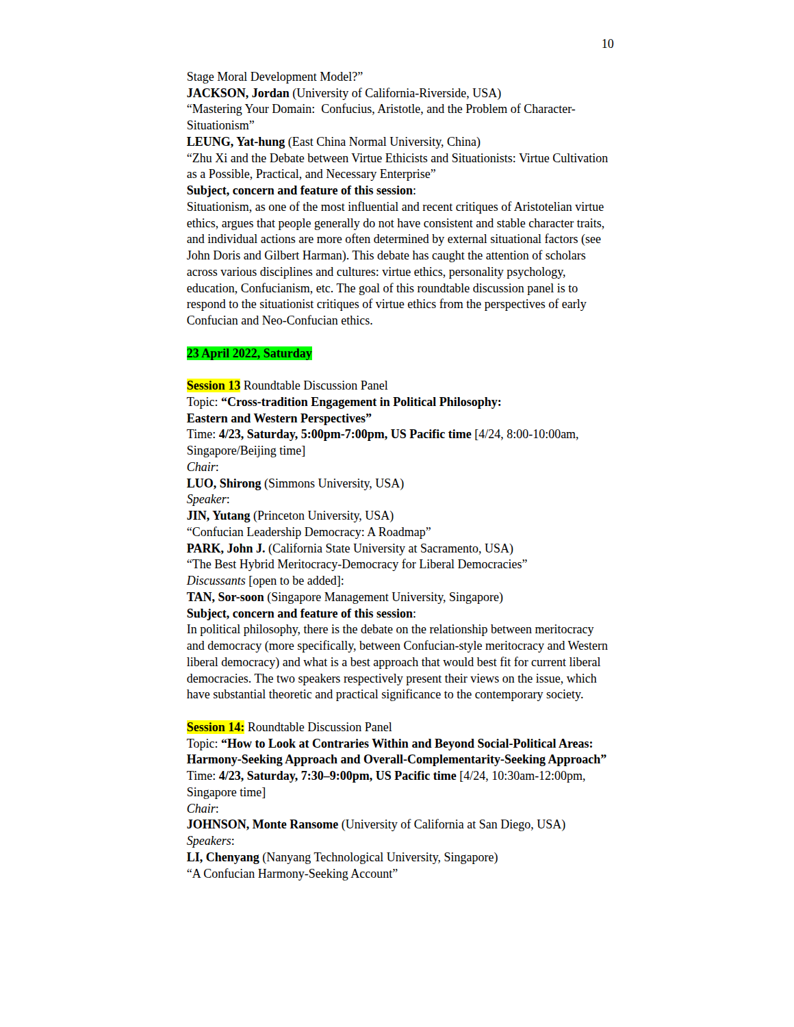10
Stage Moral Development Model?”
JACKSON, Jordan (University of California-Riverside, USA)
“Mastering Your Domain: Confucius, Aristotle, and the Problem of Character-Situationism”
LEUNG, Yat-hung (East China Normal University, China)
“Zhu Xi and the Debate between Virtue Ethicists and Situationists: Virtue Cultivation as a Possible, Practical, and Necessary Enterprise”
Subject, concern and feature of this session:
Situationism, as one of the most influential and recent critiques of Aristotelian virtue ethics, argues that people generally do not have consistent and stable character traits, and individual actions are more often determined by external situational factors (see John Doris and Gilbert Harman). This debate has caught the attention of scholars across various disciplines and cultures: virtue ethics, personality psychology, education, Confucianism, etc. The goal of this roundtable discussion panel is to respond to the situationist critiques of virtue ethics from the perspectives of early Confucian and Neo-Confucian ethics.
23 April 2022, Saturday
Session 13 Roundtable Discussion Panel
Topic: “Cross-tradition Engagement in Political Philosophy:
Eastern and Western Perspectives”
Time: 4/23, Saturday, 5:00pm-7:00pm, US Pacific time [4/24, 8:00-10:00am, Singapore/Beijing time]
Chair:
LUO, Shirong (Simmons University, USA)
Speaker:
JIN, Yutang (Princeton University, USA)
“Confucian Leadership Democracy: A Roadmap”
PARK, John J. (California State University at Sacramento, USA)
“The Best Hybrid Meritocracy-Democracy for Liberal Democracies”
Discussants [open to be added]:
TAN, Sor-soon (Singapore Management University, Singapore)
Subject, concern and feature of this session:
In political philosophy, there is the debate on the relationship between meritocracy and democracy (more specifically, between Confucian-style meritocracy and Western liberal democracy) and what is a best approach that would best fit for current liberal democracies. The two speakers respectively present their views on the issue, which have substantial theoretic and practical significance to the contemporary society.
Session 14: Roundtable Discussion Panel
Topic: “How to Look at Contraries Within and Beyond Social-Political Areas:
Harmony-Seeking Approach and Overall-Complementarity-Seeking Approach”
Time: 4/23, Saturday, 7:30–9:00pm, US Pacific time [4/24, 10:30am-12:00pm, Singapore time]
Chair:
JOHNSON, Monte Ransome (University of California at San Diego, USA)
Speakers:
LI, Chenyang (Nanyang Technological University, Singapore)
“A Confucian Harmony-Seeking Account”